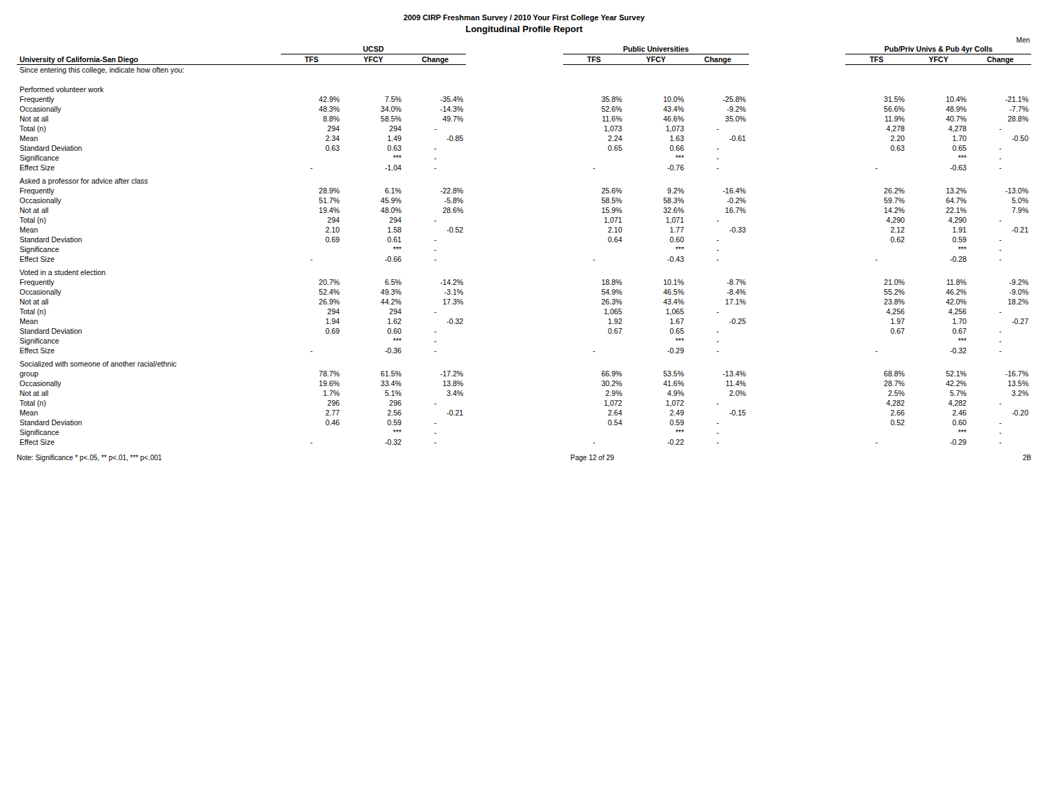2009 CIRP Freshman Survey / 2010 Your First College Year Survey
Longitudinal Profile Report
Men
| | UCSD | | Public Universities | | Pub/Priv Univs & Pub 4yr Colls |
| --- | --- | --- | --- | --- | --- |
| University of California-San Diego | TFS | YFCY | Change | | TFS | YFCY | Change | | TFS | YFCY | Change |
| Since entering this college, indicate how often you: | | | | | | | | | | | |
| Performed volunteer work | | | | | | | | | | | |
| Frequently | 42.9% | 7.5% | -35.4% | | 35.8% | 10.0% | -25.8% | | 31.5% | 10.4% | -21.1% |
| Occasionally | 48.3% | 34.0% | -14.3% | | 52.6% | 43.4% | -9.2% | | 56.6% | 48.9% | -7.7% |
| Not at all | 8.8% | 58.5% | 49.7% | | 11.6% | 46.6% | 35.0% | | 11.9% | 40.7% | 28.8% |
| Total (n) | 294 | 294 | - | | 1,073 | 1,073 | - | | 4,278 | 4,278 | - |
| Mean | 2.34 | 1.49 | -0.85 | | 2.24 | 1.63 | -0.61 | | 2.20 | 1.70 | -0.50 |
| Standard Deviation | 0.63 | 0.63 | - | | 0.65 | 0.66 | - | | 0.63 | 0.65 | - |
| Significance | | *** | - | | | *** | - | | | *** | - |
| Effect Size | - | -1.04 | - | | - | -0.76 | - | | - | -0.63 | - |
| Asked a professor for advice after class | | | | | | | | | | | |
| Frequently | 28.9% | 6.1% | -22.8% | | 25.6% | 9.2% | -16.4% | | 26.2% | 13.2% | -13.0% |
| Occasionally | 51.7% | 45.9% | -5.8% | | 58.5% | 58.3% | -0.2% | | 59.7% | 64.7% | 5.0% |
| Not at all | 19.4% | 48.0% | 28.6% | | 15.9% | 32.6% | 16.7% | | 14.2% | 22.1% | 7.9% |
| Total (n) | 294 | 294 | - | | 1,071 | 1,071 | - | | 4,290 | 4,290 | - |
| Mean | 2.10 | 1.58 | -0.52 | | 2.10 | 1.77 | -0.33 | | 2.12 | 1.91 | -0.21 |
| Standard Deviation | 0.69 | 0.61 | - | | 0.64 | 0.60 | - | | 0.62 | 0.59 | - |
| Significance | | *** | - | | | *** | - | | | *** | - |
| Effect Size | - | -0.66 | - | | - | -0.43 | - | | - | -0.28 | - |
| Voted in a student election | | | | | | | | | | | |
| Frequently | 20.7% | 6.5% | -14.2% | | 18.8% | 10.1% | -8.7% | | 21.0% | 11.8% | -9.2% |
| Occasionally | 52.4% | 49.3% | -3.1% | | 54.9% | 46.5% | -8.4% | | 55.2% | 46.2% | -9.0% |
| Not at all | 26.9% | 44.2% | 17.3% | | 26.3% | 43.4% | 17.1% | | 23.8% | 42.0% | 18.2% |
| Total (n) | 294 | 294 | - | | 1,065 | 1,065 | - | | 4,256 | 4,256 | - |
| Mean | 1.94 | 1.62 | -0.32 | | 1.92 | 1.67 | -0.25 | | 1.97 | 1.70 | -0.27 |
| Standard Deviation | 0.69 | 0.60 | - | | 0.67 | 0.65 | - | | 0.67 | 0.67 | - |
| Significance | | *** | - | | | *** | - | | | *** | - |
| Effect Size | - | -0.36 | - | | - | -0.29 | - | | - | -0.32 | - |
| Socialized with someone of another racial/ethnic | | | | | | | | | | | |
| group | 78.7% | 61.5% | -17.2% | | 66.9% | 53.5% | -13.4% | | 68.8% | 52.1% | -16.7% |
| Occasionally | 19.6% | 33.4% | 13.8% | | 30.2% | 41.6% | 11.4% | | 28.7% | 42.2% | 13.5% |
| Not at all | 1.7% | 5.1% | 3.4% | | 2.9% | 4.9% | 2.0% | | 2.5% | 5.7% | 3.2% |
| Total (n) | 296 | 296 | - | | 1,072 | 1,072 | - | | 4,282 | 4,282 | - |
| Mean | 2.77 | 2.56 | -0.21 | | 2.64 | 2.49 | -0.15 | | 2.66 | 2.46 | -0.20 |
| Standard Deviation | 0.46 | 0.59 | - | | 0.54 | 0.59 | - | | 0.52 | 0.60 | - |
| Significance | | *** | - | | | *** | - | | | *** | - |
| Effect Size | - | -0.32 | - | | - | -0.22 | - | | - | -0.29 | - |
Note: Significance * p<.05, ** p<.01, *** p<.001
Page 12 of 29
2B